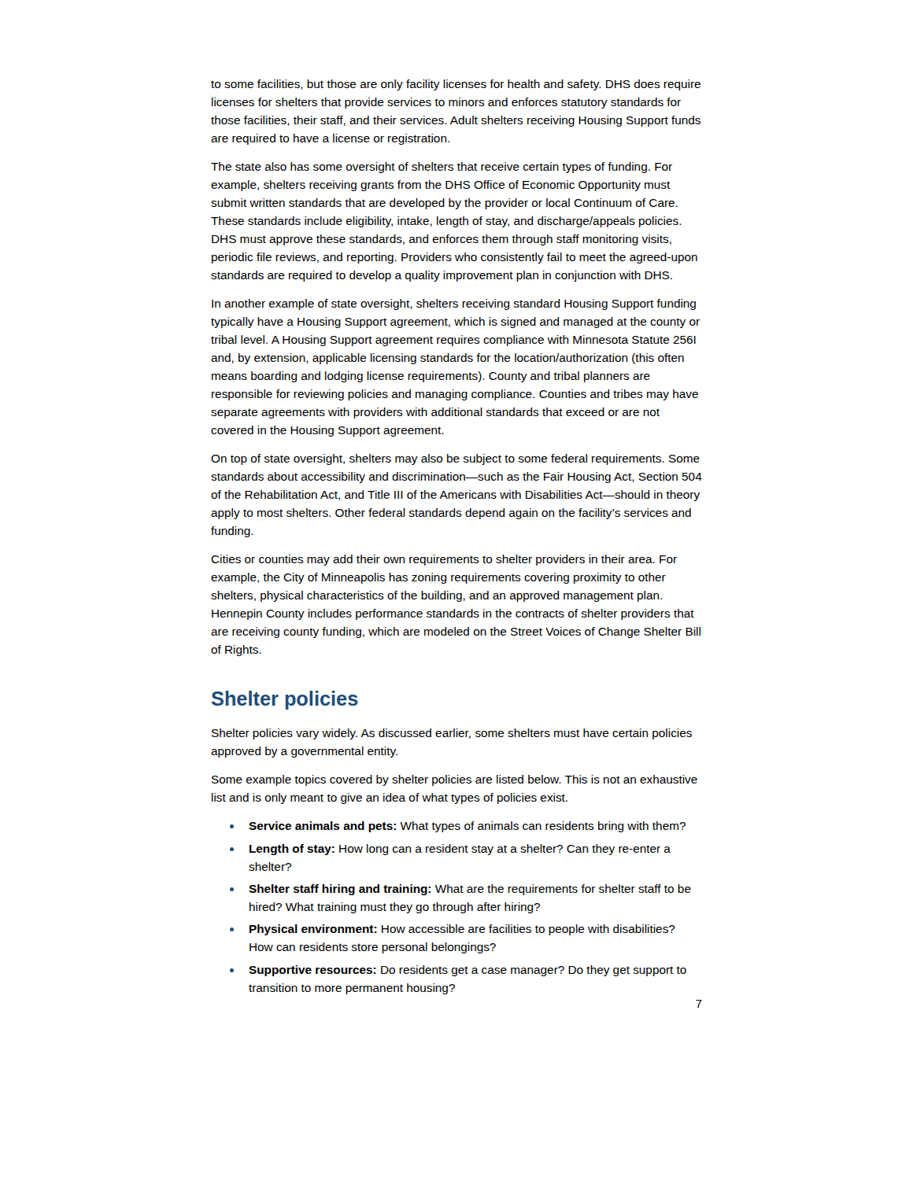to some facilities, but those are only facility licenses for health and safety. DHS does require licenses for shelters that provide services to minors and enforces statutory standards for those facilities, their staff, and their services. Adult shelters receiving Housing Support funds are required to have a license or registration.
The state also has some oversight of shelters that receive certain types of funding. For example, shelters receiving grants from the DHS Office of Economic Opportunity must submit written standards that are developed by the provider or local Continuum of Care. These standards include eligibility, intake, length of stay, and discharge/appeals policies. DHS must approve these standards, and enforces them through staff monitoring visits, periodic file reviews, and reporting. Providers who consistently fail to meet the agreed-upon standards are required to develop a quality improvement plan in conjunction with DHS.
In another example of state oversight, shelters receiving standard Housing Support funding typically have a Housing Support agreement, which is signed and managed at the county or tribal level. A Housing Support agreement requires compliance with Minnesota Statute 256I and, by extension, applicable licensing standards for the location/authorization (this often means boarding and lodging license requirements). County and tribal planners are responsible for reviewing policies and managing compliance. Counties and tribes may have separate agreements with providers with additional standards that exceed or are not covered in the Housing Support agreement.
On top of state oversight, shelters may also be subject to some federal requirements. Some standards about accessibility and discrimination—such as the Fair Housing Act, Section 504 of the Rehabilitation Act, and Title III of the Americans with Disabilities Act—should in theory apply to most shelters. Other federal standards depend again on the facility’s services and funding.
Cities or counties may add their own requirements to shelter providers in their area. For example, the City of Minneapolis has zoning requirements covering proximity to other shelters, physical characteristics of the building, and an approved management plan. Hennepin County includes performance standards in the contracts of shelter providers that are receiving county funding, which are modeled on the Street Voices of Change Shelter Bill of Rights.
Shelter policies
Shelter policies vary widely. As discussed earlier, some shelters must have certain policies approved by a governmental entity.
Some example topics covered by shelter policies are listed below. This is not an exhaustive list and is only meant to give an idea of what types of policies exist.
Service animals and pets: What types of animals can residents bring with them?
Length of stay: How long can a resident stay at a shelter? Can they re-enter a shelter?
Shelter staff hiring and training: What are the requirements for shelter staff to be hired? What training must they go through after hiring?
Physical environment: How accessible are facilities to people with disabilities? How can residents store personal belongings?
Supportive resources: Do residents get a case manager? Do they get support to transition to more permanent housing?
7